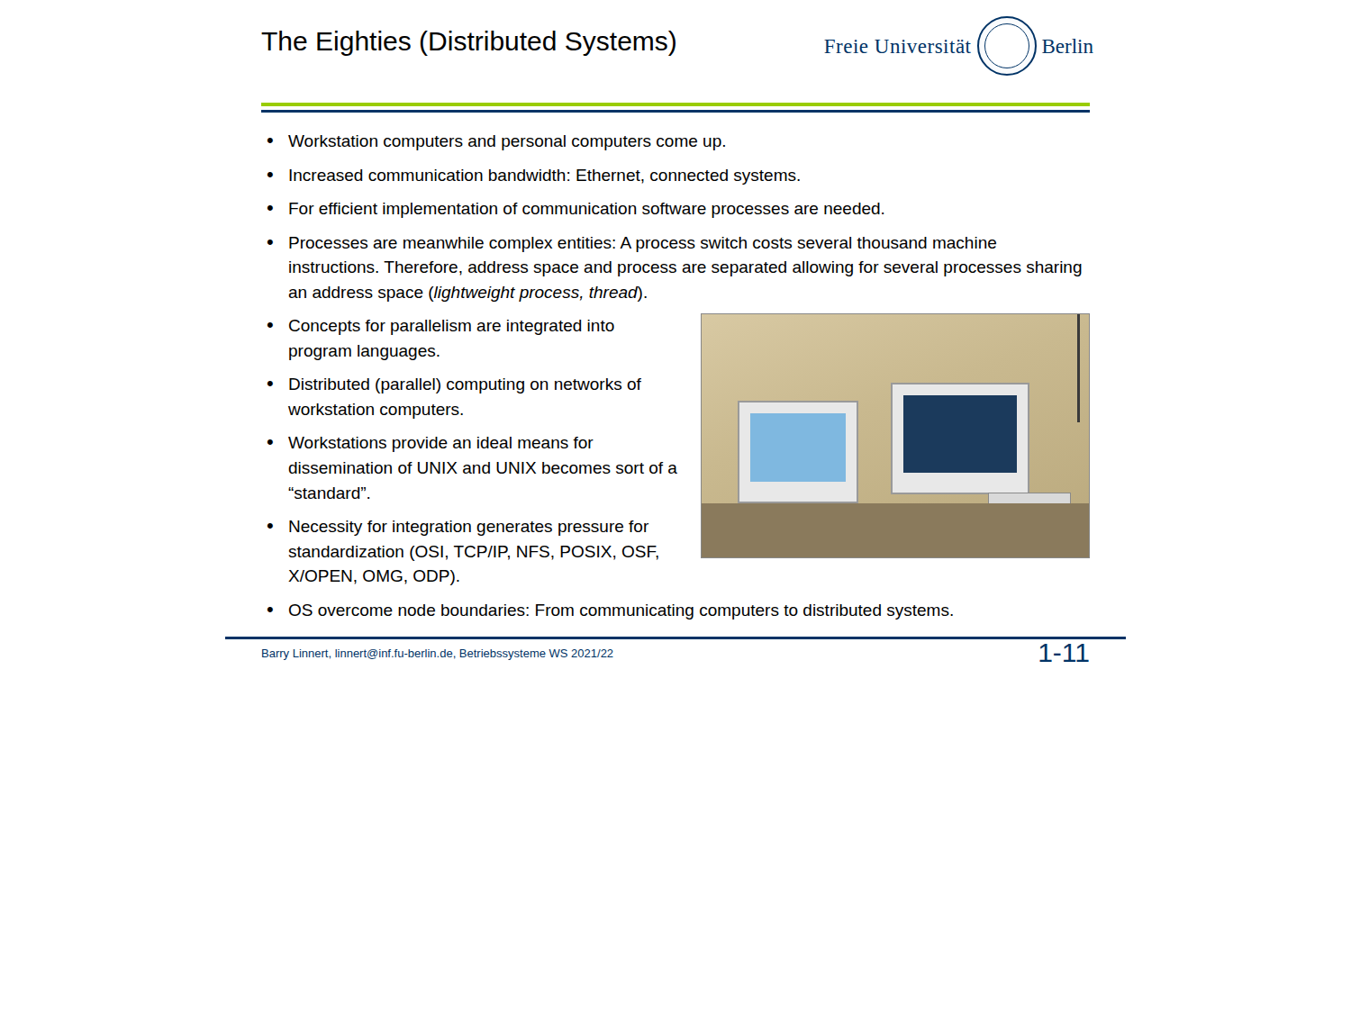The Eighties (Distributed Systems)
Freie Universität Berlin
Workstation computers and personal computers come up.
Increased communication bandwidth: Ethernet, connected systems.
For efficient implementation of communication software processes are needed.
Processes are meanwhile complex entities: A process switch costs several thousand machine instructions. Therefore, address space and process are separated allowing for several processes sharing an address space (lightweight process, thread).
Concepts for parallelism are integrated into program languages.
Distributed (parallel) computing on networks of workstation computers.
Workstations provide an ideal means for dissemination of UNIX and UNIX becomes sort of a “standard”.
Necessity for integration generates pressure for standardization (OSI, TCP/IP, NFS, POSIX, OSF, X/OPEN, OMG, ODP).
OS overcome node boundaries: From communicating computers to distributed systems.
Barry Linnert, linnert@inf.fu-berlin.de, Betriebssysteme WS 2021/22 1-11